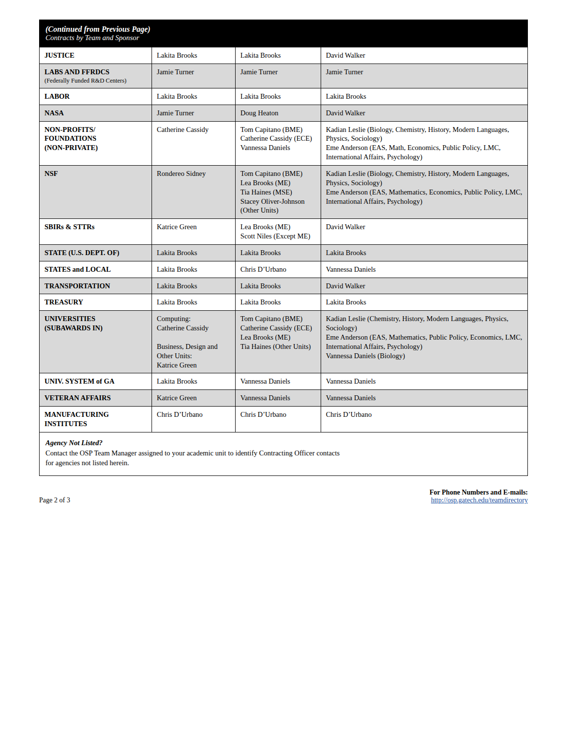| (Continued from Previous Page) Contracts by Team and Sponsor |
| --- |
| JUSTICE | Lakita Brooks | Lakita Brooks | David Walker |
| LABS AND FFRDCS (Federally Funded R&D Centers) | Jamie Turner | Jamie Turner | Jamie Turner |
| LABOR | Lakita Brooks | Lakita Brooks | Lakita Brooks |
| NASA | Jamie Turner | Doug Heaton | David Walker |
| NON-PROFITS/ FOUNDATIONS (NON-PRIVATE) | Catherine Cassidy | Tom Capitano (BME) Catherine Cassidy (ECE) Vannessa Daniels | Kadian Leslie (Biology, Chemistry, History, Modern Languages, Physics, Sociology) Eme Anderson (EAS, Math, Economics, Public Policy, LMC, International Affairs, Psychology) |
| NSF | Rondereo Sidney | Tom Capitano (BME) Lea Brooks (ME) Tia Haines (MSE) Stacey Oliver-Johnson (Other Units) | Kadian Leslie (Biology, Chemistry, History, Modern Languages, Physics, Sociology) Eme Anderson (EAS, Mathematics, Economics, Public Policy, LMC, International Affairs, Psychology) |
| SBIRs & STTRs | Katrice Green | Lea Brooks (ME) Scott Niles (Except ME) | David Walker |
| STATE (U.S. DEPT. OF) | Lakita Brooks | Lakita Brooks | Lakita Brooks |
| STATES and LOCAL | Lakita Brooks | Chris D’Urbano | Vannessa Daniels |
| TRANSPORTATION | Lakita Brooks | Lakita Brooks | David Walker |
| TREASURY | Lakita Brooks | Lakita Brooks | Lakita Brooks |
| UNIVERSITIES (SUBAWARDS IN) | Computing: Catherine Cassidy Business, Design and Other Units: Katrice Green | Tom Capitano (BME) Catherine Cassidy (ECE) Lea Brooks (ME) Tia Haines (Other Units) | Kadian Leslie (Chemistry, History, Modern Languages, Physics, Sociology) Eme Anderson (EAS, Mathematics, Public Policy, Economics, LMC, International Affairs, Psychology) Vannessa Daniels (Biology) |
| UNIV. SYSTEM of GA | Lakita Brooks | Vannessa Daniels | Vannessa Daniels |
| VETERAN AFFAIRS | Katrice Green | Vannessa Daniels | Vannessa Daniels |
| MANUFACTURING INSTITUTES | Chris D’Urbano | Chris D’Urbano | Chris D’Urbano |
Agency Not Listed? Contact the OSP Team Manager assigned to your academic unit to identify Contracting Officer contacts
for agencies not listed herein.
Page 2 of 3
For Phone Numbers and E-mails:
http://osp.gatech.edu/teamdirectory